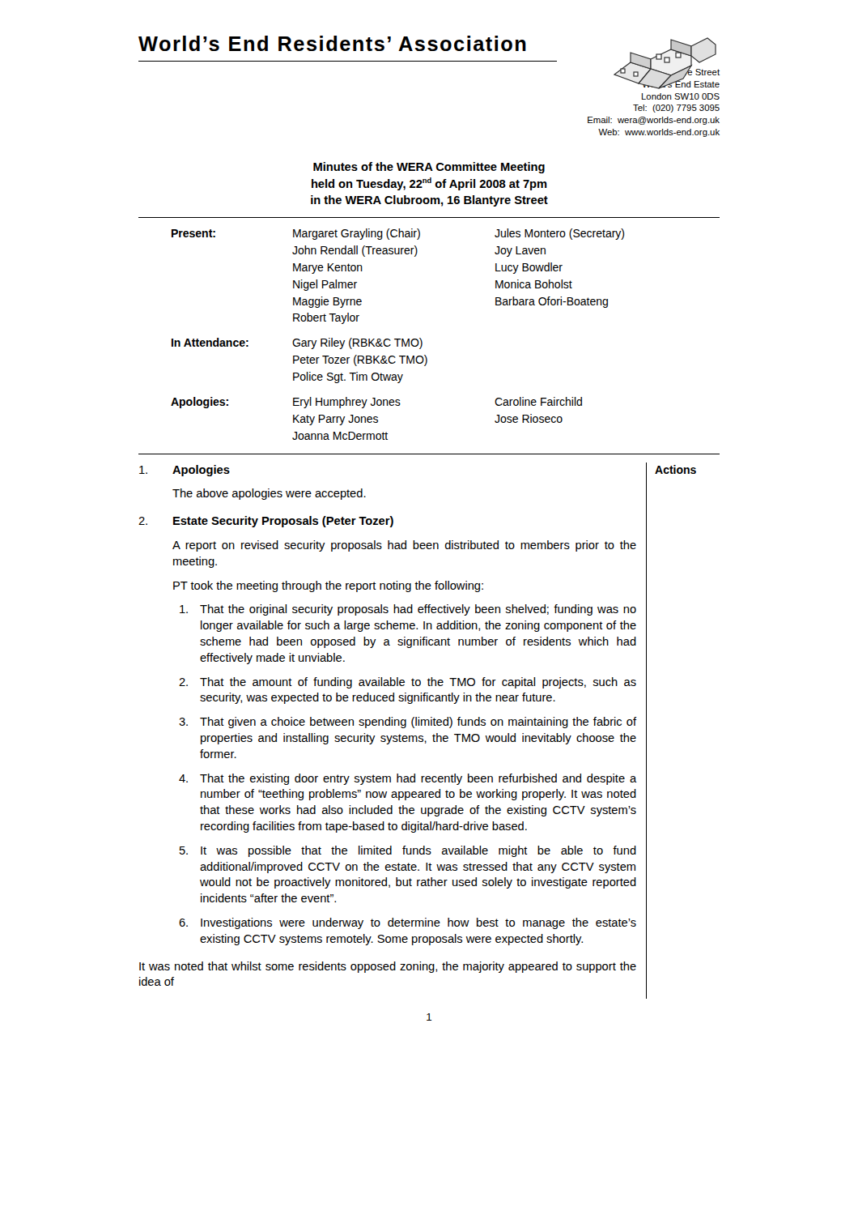World’s End Residents’ Association
16 Blantyre Street
World’s End Estate
London SW10 0DS
Tel: (020) 7795 3095
Email: wera@worlds-end.org.uk
Web: www.worlds-end.org.uk
Minutes of the WERA Committee Meeting
held on Tuesday, 22nd of April 2008 at 7pm
in the WERA Clubroom, 16 Blantyre Street
| Present: | Margaret Grayling (Chair) | Jules Montero (Secretary) |
| | John Rendall (Treasurer) | Joy Laven |
| | Marye Kenton | Lucy Bowdler |
| | Nigel Palmer | Monica Boholst |
| | Maggie Byrne | Barbara Ofori-Boateng |
| | Robert Taylor | |
| In Attendance: | Gary Riley (RBK&C TMO) | |
| | Peter Tozer (RBK&C TMO) | |
| | Police Sgt. Tim Otway | |
| Apologies: | Eryl Humphrey Jones | Caroline Fairchild |
| | Katy Parry Jones | Jose Rioseco |
| | Joanna McDermott | |
Apologies
The above apologies were accepted.
Estate Security Proposals (Peter Tozer)
A report on revised security proposals had been distributed to members prior to the meeting.
PT took the meeting through the report noting the following:
That the original security proposals had effectively been shelved; funding was no longer available for such a large scheme. In addition, the zoning component of the scheme had been opposed by a significant number of residents which had effectively made it unviable.
That the amount of funding available to the TMO for capital projects, such as security, was expected to be reduced significantly in the near future.
That given a choice between spending (limited) funds on maintaining the fabric of properties and installing security systems, the TMO would inevitably choose the former.
That the existing door entry system had recently been refurbished and despite a number of “teething problems” now appeared to be working properly. It was noted that these works had also included the upgrade of the existing CCTV system’s recording facilities from tape-based to digital/hard-drive based.
It was possible that the limited funds available might be able to fund additional/improved CCTV on the estate. It was stressed that any CCTV system would not be proactively monitored, but rather used solely to investigate reported incidents “after the event”.
Investigations were underway to determine how best to manage the estate’s existing CCTV systems remotely. Some proposals were expected shortly.
It was noted that whilst some residents opposed zoning, the majority appeared to support the idea of
Actions
1